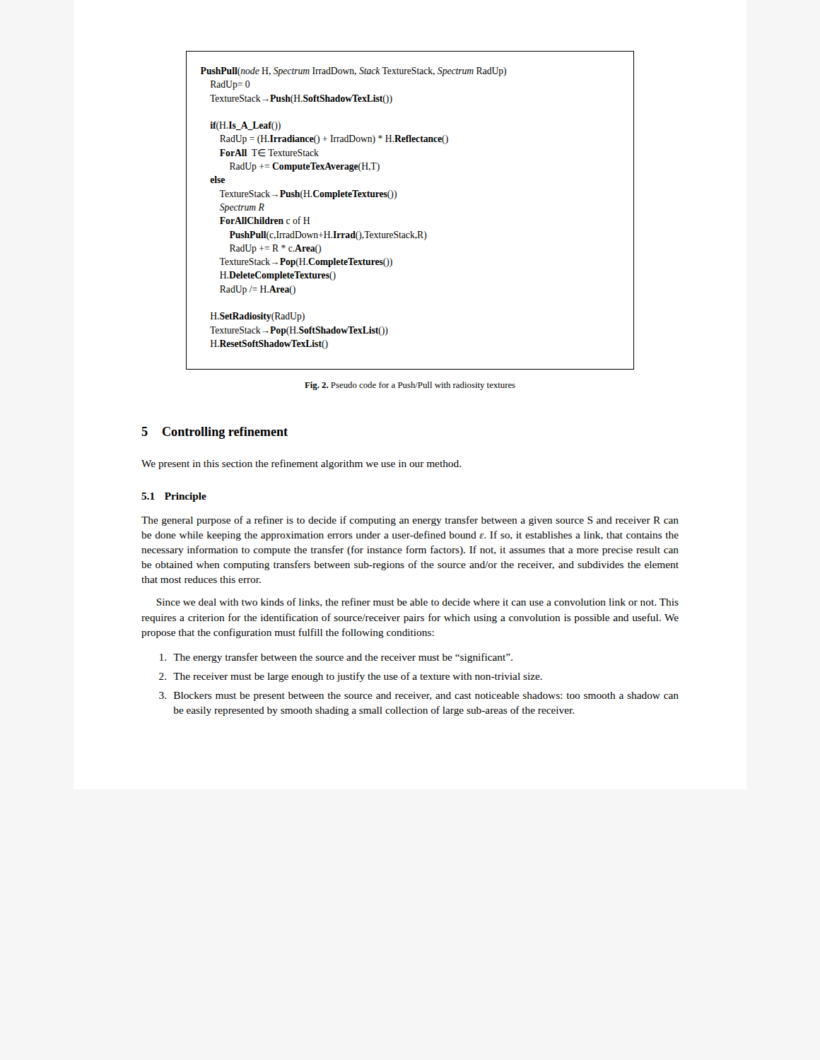PushPull(node H, Spectrum IrradDown, Stack TextureStack, Spectrum RadUp)
RadUp= 0
TextureStack→Push(H.SoftShadowTexList())
if(H.Is_A_Leaf())
RadUp = (H.Irradiance() + IrradDown) * H.Reflectance()
ForAll T∈ TextureStack
RadUp += ComputeTexAverage(H,T)
else
TextureStack→Push(H.CompleteTextures())
Spectrum R
ForAllChildren c of H
PushPull(c,IrradDown+H.Irrad(),TextureStack,R)
RadUp += R * c.Area()
TextureStack→Pop(H.CompleteTextures())
H.DeleteCompleteTextures()
RadUp /= H.Area()
H.SetRadiosity(RadUp)
TextureStack→Pop(H.SoftShadowTexList())
H.ResetSoftShadowTexList()
Fig. 2. Pseudo code for a Push/Pull with radiosity textures
5 Controlling refinement
We present in this section the refinement algorithm we use in our method.
5.1 Principle
The general purpose of a refiner is to decide if computing an energy transfer between a given source S and receiver R can be done while keeping the approximation errors under a user-defined bound ε. If so, it establishes a link, that contains the necessary information to compute the transfer (for instance form factors). If not, it assumes that a more precise result can be obtained when computing transfers between sub-regions of the source and/or the receiver, and subdivides the element that most reduces this error.
Since we deal with two kinds of links, the refiner must be able to decide where it can use a convolution link or not. This requires a criterion for the identification of source/receiver pairs for which using a convolution is possible and useful. We propose that the configuration must fulfill the following conditions:
The energy transfer between the source and the receiver must be “significant”.
The receiver must be large enough to justify the use of a texture with non-trivial size.
Blockers must be present between the source and receiver, and cast noticeable shadows: too smooth a shadow can be easily represented by smooth shading a small collection of large sub-areas of the receiver.